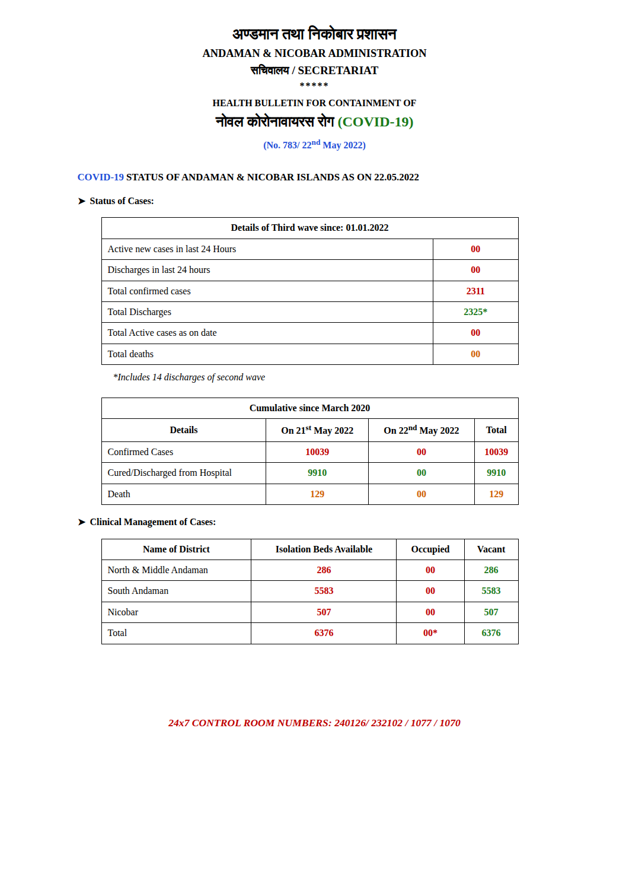अण्डमान तथा निकोबार प्रशासन
ANDAMAN & NICOBAR ADMINISTRATION
सचिवालय / SECRETARIAT
*****
HEALTH BULLETIN FOR CONTAINMENT OF
नोवल कोरोनावायरस रोग (COVID-19)
(No. 783/ 22nd May 2022)
COVID-19 STATUS OF ANDAMAN & NICOBAR ISLANDS AS ON 22.05.2022
Status of Cases:
| Details of Third wave since: 01.01.2022 |
| --- |
| Active new cases in last 24 Hours | 00 |
| Discharges in last 24 hours | 00 |
| Total confirmed cases | 2311 |
| Total Discharges | 2325* |
| Total Active cases as on date | 00 |
| Total deaths | 00 |
*Includes 14 discharges of second wave
| Cumulative since March 2020 |
| --- |
| Details | On 21 st May 2022 | On 22 nd May 2022 | Total |
| Confirmed Cases | 10039 | 00 | 10039 |
| Cured/Discharged from Hospital | 9910 | 00 | 9910 |
| Death | 129 | 00 | 129 |
Clinical Management of Cases:
| Name of District | Isolation Beds Available | Occupied | Vacant |
| --- | --- | --- | --- |
| North & Middle Andaman | 286 | 00 | 286 |
| South Andaman | 5583 | 00 | 5583 |
| Nicobar | 507 | 00 | 507 |
| Total | 6376 | 00* | 6376 |
24x7 CONTROL ROOM NUMBERS: 240126/ 232102 / 1077 / 1070